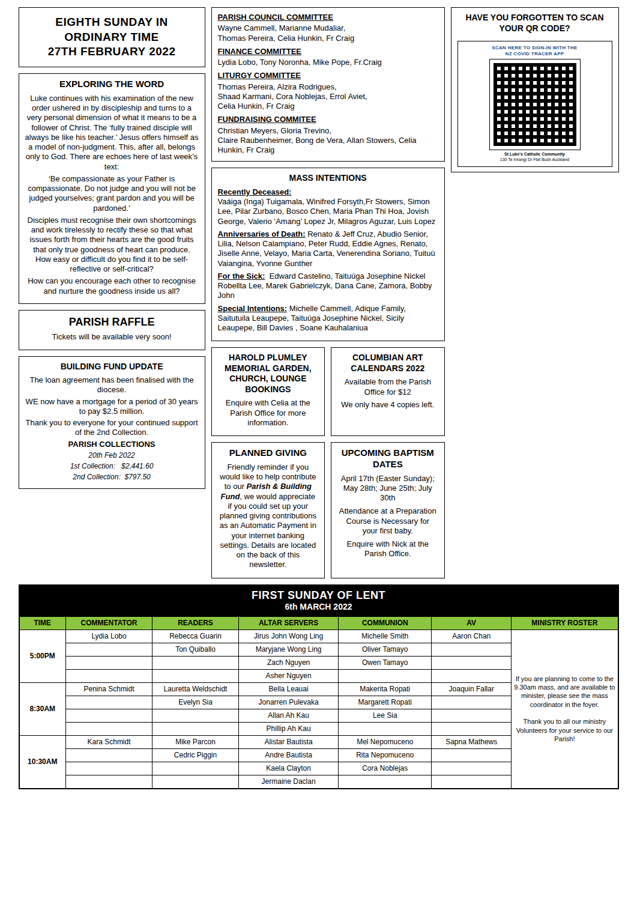EIGHTH SUNDAY IN
ORDINARY TIME
27TH FEBRUARY 2022
EXPLORING THE WORD
Luke continues with his examination of the new order ushered in by discipleship and turns to a very personal dimension of what it means to be a follower of Christ. The ‘fully trained disciple will always be like his teacher.’ Jesus offers himself as a model of non-judgment. This, after all, belongs only to God. There are echoes here of last week’s text:
‘Be compassionate as your Father is compassionate. Do not judge and you will not be judged yourselves; grant pardon and you will be pardoned.’
Disciples must recognise their own shortcomings and work tirelessly to rectify these so that what issues forth from their hearts are the good fruits that only true goodness of heart can produce. How easy or difficult do you find it to be self-reflective or self-critical?
How can you encourage each other to recognise and nurture the goodness inside us all?
PARISH RAFFLE
Tickets will be available very soon!
BUILDING FUND UPDATE
The loan agreement has been finalised with the diocese.
WE now have a mortgage for a period of 30 years to pay $2.5 million.
Thank you to everyone for your continued support of the 2nd Collection.
PARISH COLLECTIONS
20th Feb 2022
1st Collection: $2,441.60
2nd Collection: $797.50
PARISH COUNCIL COMMITTEE
Wayne Cammell, Marianne Mudaliar,
Thomas Pereira, Celia Hunkin, Fr Craig
FINANCE COMMITTEE
Lydia Lobo, Tony Noronha, Mike Pope, Fr.Craig
LITURGY COMMITTEE
Thomas Pereira, Alzira Rodrigues,
Shaad Karmani, Cora Noblejas, Errol Aviet,
Celia Hunkin, Fr Craig
FUNDRAISING COMMITEE
Christian Meyers, Gloria Trevino,
Claire Raubenheimer, Bong de Vera, Allan Stowers, Celia Hunkin, Fr Craig
MASS INTENTIONS
Recently Deceased:
Vaáiga (Inga) Tuigamala, Winifred Forsyth,Fr Stowers, Simon Lee, Pilar Zurbano, Bosco Chen, Maria Phan Thi Hoa, Jovish George, Valerio ‘Amang’ Lopez Jr, Milagros Aguzar, Luis Lopez
Anniversaries of Death: Renato & Jeff Cruz, Abudio Senior, Lilia, Nelson Calampiano, Peter Rudd, Eddie Agnes, Renato, Jiselle Anne, Velayo, Maria Carta, Venerendina Soriano, Tuituú Vaiangina, Yvonne Gunther
For the Sick: Edward Castelino, Taituúga Josephine Nickel Robellta Lee, Marek Gabrielczyk, Dana Cane, Zamora, Bobby John
Special Intentions: Michelle Cammell, Adique Family, Saitutuila Leaupepe, Taituúga Josephine Nickel, Sicily Leaupepe, Bill Davies , Soane Kauhalaniua
HAROLD PLUMLEY MEMORIAL GARDEN, CHURCH, LOUNGE BOOKINGS
Enquire with Celia at the Parish Office for more information.
COLUMBIAN ART CALENDARS 2022
Available from the Parish Office for $12
We only have 4 copies left.
PLANNED GIVING
Friendly reminder if you would like to help contribute to our Parish & Building Fund, we would appreciate if you could set up your planned giving contributions as an Automatic Payment in your internet banking settings. Details are located on the back of this newsletter.
UPCOMING BAPTISM DATES
April 17th (Easter Sunday); May 28th; June 25th; July 30th
Attendance at a Preparation Course is Necessary for your first baby.
Enquire with Nick at the Parish Office.
HAVE YOU FORGOTTEN TO SCAN YOUR QR CODE?
SCAN HERE TO SIGN-IN WITH THE
NZ COVID TRACER APP
St Luke's Catholic Community
130 Te Irirangi Dr Flat Bush Auckland
FIRST SUNDAY OF LENT
6th MARCH 2022
| TIME | COMMENTATOR | READERS | ALTAR SERVERS | COMMUNION | AV | MINISTRY ROSTER |
| --- | --- | --- | --- | --- | --- | --- |
| 5:00PM | Lydia Lobo | Rebecca Guarin | Jirus John Wong Ling | Michelle Smith | Aaron Chan | If you are planning to come to the 9.30am mass, and are available to minister, please see the mass coordinator in the foyer. Thank you to all our ministry Volunteers for your service to our Parish! |
| | Ton Quiballo | Maryjane Wong Ling | Oliver Tamayo | |
| | | Zach Nguyen | Owen Tamayo | |
| | | Asher Nguyen | | |
| 8:30AM | Penina Schmidt | Lauretta Weldschidt | Bella Leauai | Makerita Ropati | Joaquin Fallar |
| | Evelyn Sia | Jonarren Pulevaka | Margarett Ropati | |
| | | Allan Ah Kau | Lee Sia | |
| | | Phillip Ah Kau | | |
| 10:30AM | Kara Schmidt | Mike Parcon | Alistar Bautista | Mel Nepomuceno | Sapna Mathews |
| | Cedric Piggin | Andre Bautista | Rita Nepomuceno | |
| | | Kaela Clayton | Cora Noblejas | |
| | | Jermaine Daclan | | |